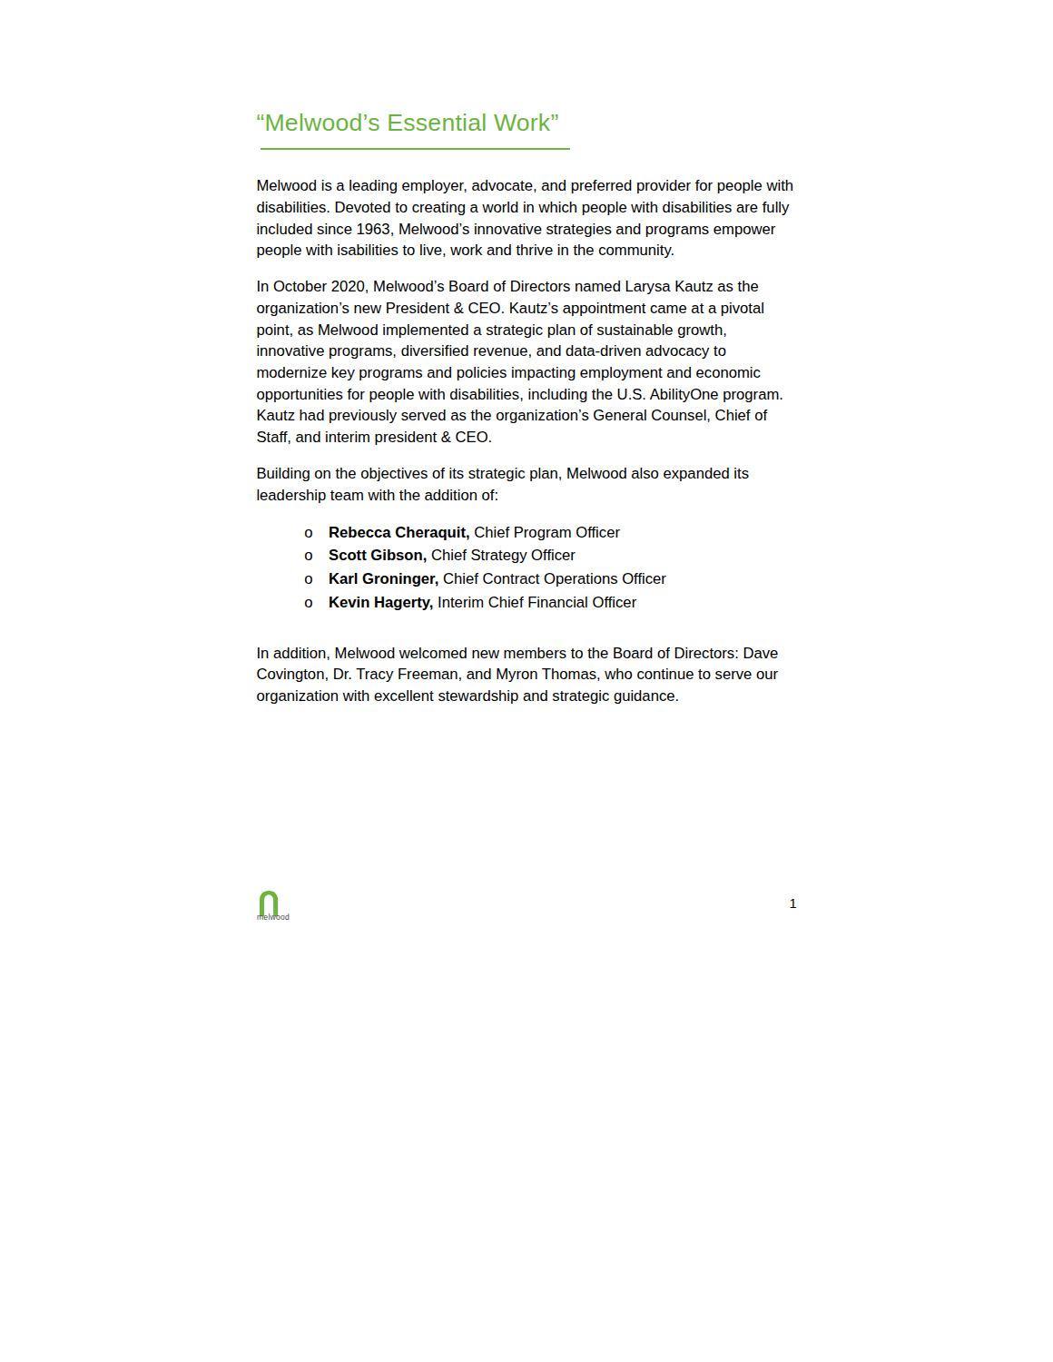“Melwood’s Essential Work”
Melwood is a leading employer, advocate, and preferred provider for people with disabilities. Devoted to creating a world in which people with disabilities are fully included since 1963, Melwood’s innovative strategies and programs empower people with isabilities to live, work and thrive in the community.
In October 2020, Melwood’s Board of Directors named Larysa Kautz as the organization’s new President & CEO. Kautz’s appointment came at a pivotal point, as Melwood implemented a strategic plan of sustainable growth, innovative programs, diversified revenue, and data-driven advocacy to modernize key programs and policies impacting employment and economic opportunities for people with disabilities, including the U.S. AbilityOne program. Kautz had previously served as the organization’s General Counsel, Chief of Staff, and interim president & CEO.
Building on the objectives of its strategic plan, Melwood also expanded its leadership team with the addition of:
Rebecca Cheraquit, Chief Program Officer
Scott Gibson, Chief Strategy Officer
Karl Groninger, Chief Contract Operations Officer
Kevin Hagerty, Interim Chief Financial Officer
In addition, Melwood welcomed new members to the Board of Directors: Dave Covington, Dr. Tracy Freeman, and Myron Thomas, who continue to serve our organization with excellent stewardship and strategic guidance.
melwood YOUR PATH AWAITS
1